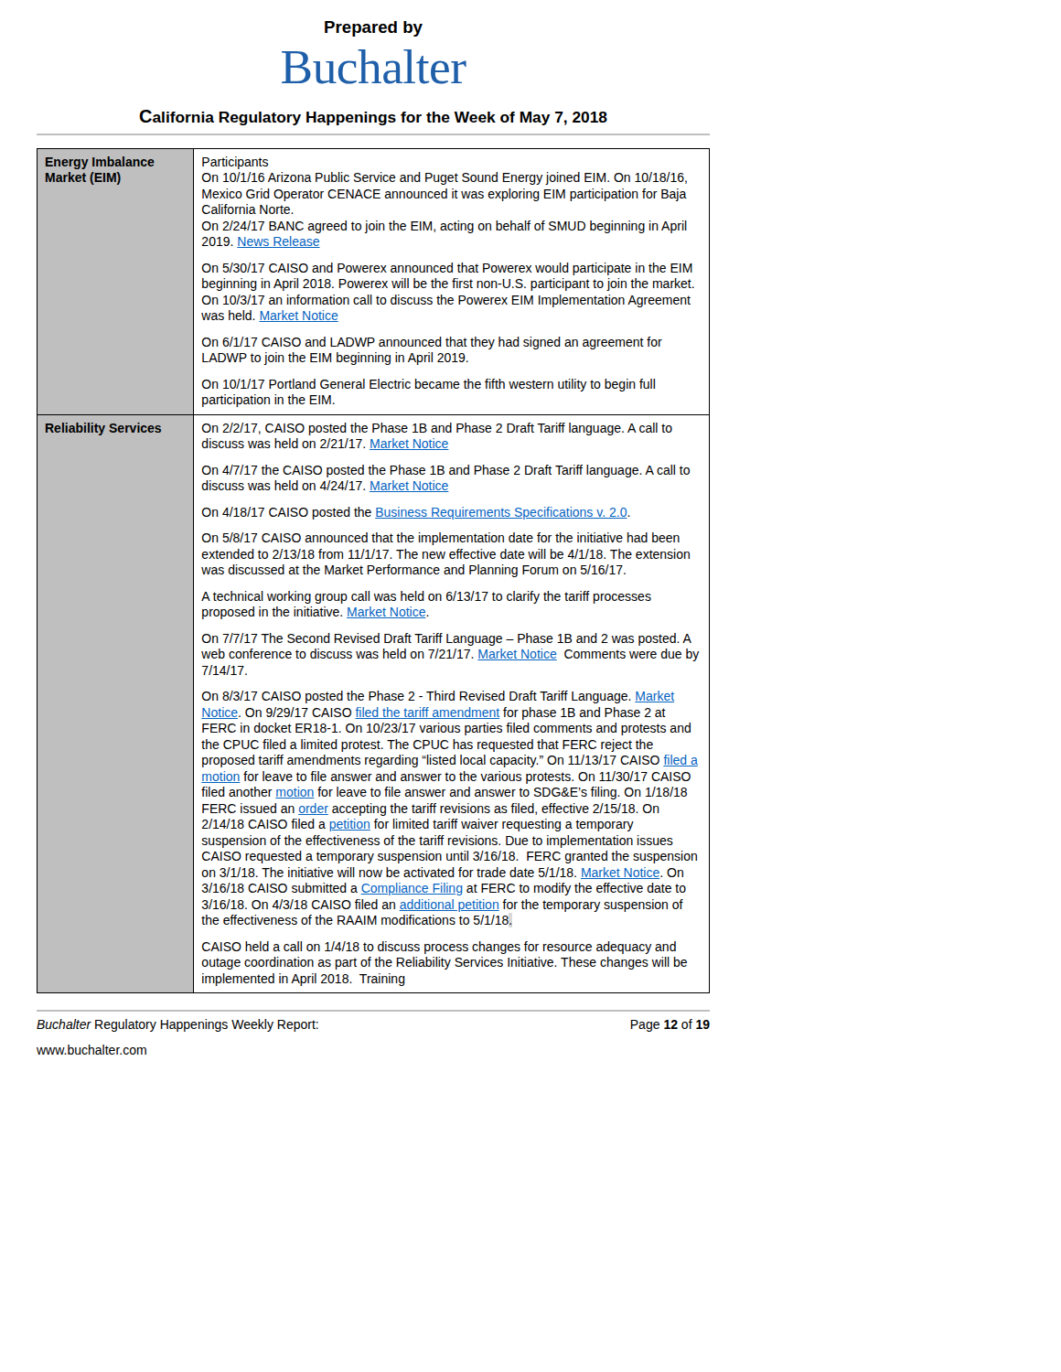Prepared by
Buchalter
California Regulatory Happenings for the Week of May 7, 2018
| Energy Imbalance Market (EIM) | Participants On 10/1/16 Arizona Public Service and Puget Sound Energy joined EIM. On 10/18/16, Mexico Grid Operator CENACE announced it was exploring EIM participation for Baja California Norte. On 2/24/17 BANC agreed to join the EIM, acting on behalf of SMUD beginning in April 2019. News Release On 5/30/17 CAISO and Powerex announced that Powerex would participate in the EIM beginning in April 2018. Powerex will be the first non-U.S. participant to join the market. On 10/3/17 an information call to discuss the Powerex EIM Implementation Agreement was held. Market Notice On 6/1/17 CAISO and LADWP announced that they had signed an agreement for LADWP to join the EIM beginning in April 2019. On 10/1/17 Portland General Electric became the fifth western utility to begin full participation in the EIM. |
| Reliability Services | On 2/2/17, CAISO posted the Phase 1B and Phase 2 Draft Tariff language. A call to discuss was held on 2/21/17. Market Notice On 4/7/17 the CAISO posted the Phase 1B and Phase 2 Draft Tariff language. A call to discuss was held on 4/24/17. Market Notice On 4/18/17 CAISO posted the Business Requirements Specifications v. 2.0 . On 5/8/17 CAISO announced that the implementation date for the initiative had been extended to 2/13/18 from 11/1/17. The new effective date will be 4/1/18. The extension was discussed at the Market Performance and Planning Forum on 5/16/17. A technical working group call was held on 6/13/17 to clarify the tariff processes proposed in the initiative. Market Notice . On 7/7/17 The Second Revised Draft Tariff Language – Phase 1B and 2 was posted. A web conference to discuss was held on 7/21/17. Market Notice Comments were due by 7/14/17. On 8/3/17 CAISO posted the Phase 2 - Third Revised Draft Tariff Language. Market Notice . On 9/29/17 CAISO filed the tariff amendment for phase 1B and Phase 2 at FERC in docket ER18-1. On 10/23/17 various parties filed comments and protests and the CPUC filed a limited protest. The CPUC has requested that FERC reject the proposed tariff amendments regarding “listed local capacity.” On 11/13/17 CAISO filed a motion for leave to file answer and answer to the various protests. On 11/30/17 CAISO filed another motion for leave to file answer and answer to SDG&E’s filing. On 1/18/18 FERC issued an order accepting the tariff revisions as filed, effective 2/15/18. On 2/14/18 CAISO filed a petition for limited tariff waiver requesting a temporary suspension of the effectiveness of the tariff revisions. Due to implementation issues CAISO requested a temporary suspension until 3/16/18. FERC granted the suspension on 3/1/18. The initiative will now be activated for trade date 5/1/18. Market Notice . On 3/16/18 CAISO submitted a Compliance Filing at FERC to modify the effective date to 3/16/18. On 4/3/18 CAISO filed an additional petition for the temporary suspension of the effectiveness of the RAAIM modifications to 5/1/18 . CAISO held a call on 1/4/18 to discuss process changes for resource adequacy and outage coordination as part of the Reliability Services Initiative. These changes will be implemented in April 2018. Training |
Buchalter Regulatory Happenings Weekly Report:
Page 12 of 19
www.buchalter.com